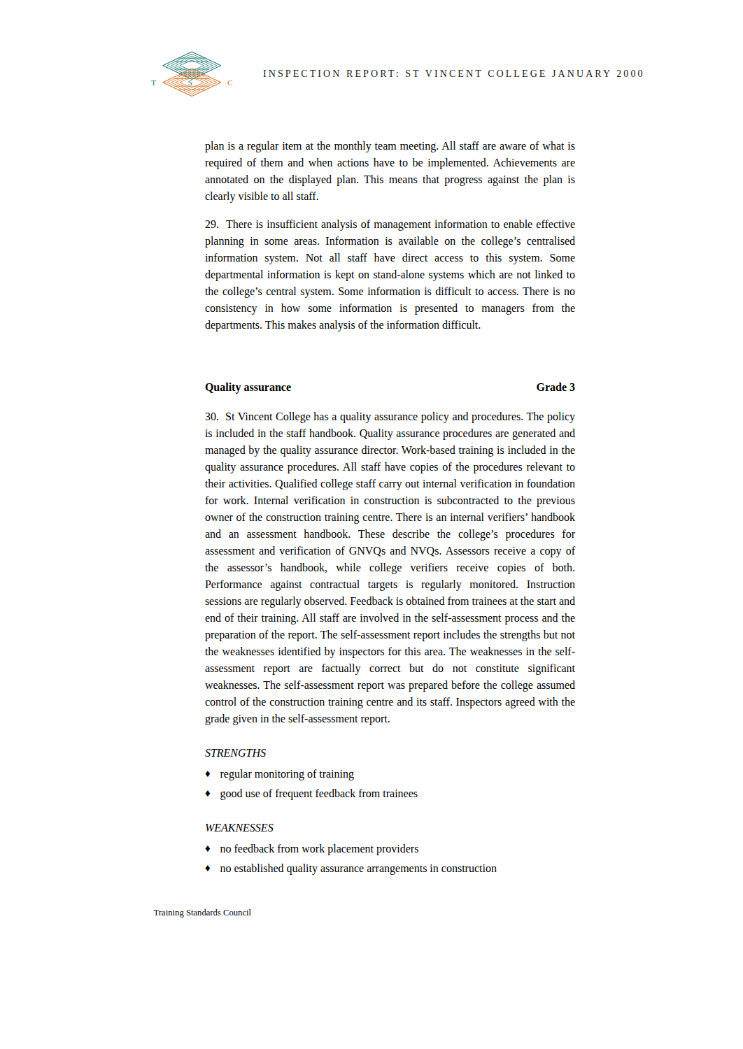T S C
INSPECTION REPORT: ST VINCENT COLLEGE JANUARY 2000
plan is a regular item at the monthly team meeting. All staff are aware of what is required of them and when actions have to be implemented. Achievements are annotated on the displayed plan. This means that progress against the plan is clearly visible to all staff.
29. There is insufficient analysis of management information to enable effective planning in some areas. Information is available on the college’s centralised information system. Not all staff have direct access to this system. Some departmental information is kept on stand-alone systems which are not linked to the college’s central system. Some information is difficult to access. There is no consistency in how some information is presented to managers from the departments. This makes analysis of the information difficult.
Quality assurance Grade 3
30. St Vincent College has a quality assurance policy and procedures. The policy is included in the staff handbook. Quality assurance procedures are generated and managed by the quality assurance director. Work-based training is included in the quality assurance procedures. All staff have copies of the procedures relevant to their activities. Qualified college staff carry out internal verification in foundation for work. Internal verification in construction is subcontracted to the previous owner of the construction training centre. There is an internal verifiers’ handbook and an assessment handbook. These describe the college’s procedures for assessment and verification of GNVQs and NVQs. Assessors receive a copy of the assessor’s handbook, while college verifiers receive copies of both. Performance against contractual targets is regularly monitored. Instruction sessions are regularly observed. Feedback is obtained from trainees at the start and end of their training. All staff are involved in the self-assessment process and the preparation of the report. The self-assessment report includes the strengths but not the weaknesses identified by inspectors for this area. The weaknesses in the self-assessment report are factually correct but do not constitute significant weaknesses. The self-assessment report was prepared before the college assumed control of the construction training centre and its staff. Inspectors agreed with the grade given in the self-assessment report.
STRENGTHS
regular monitoring of training
good use of frequent feedback from trainees
WEAKNESSES
no feedback from work placement providers
no established quality assurance arrangements in construction
Training Standards Council